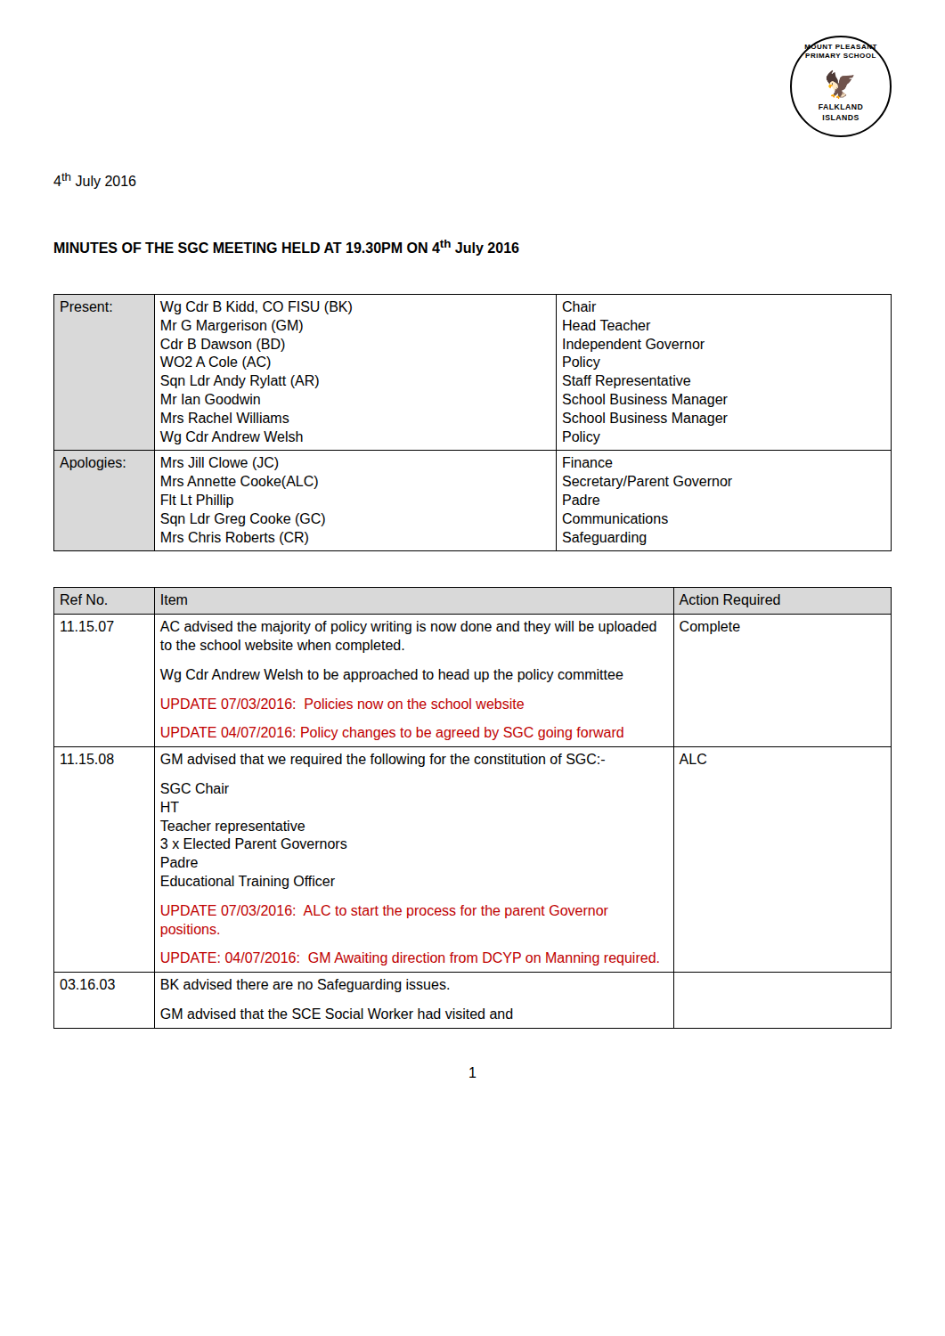MOUNT PLEASANT PRIMARY SCHOOL
🦅
FALKLAND
ISLANDS
4th July 2016
MINUTES OF THE SGC MEETING HELD AT 19.30PM ON 4th July 2016
| Present: | Wg Cdr B Kidd, CO FISU (BK) Mr G Margerison (GM) Cdr B Dawson (BD) WO2 A Cole (AC) Sqn Ldr Andy Rylatt (AR) Mr Ian Goodwin Mrs Rachel Williams Wg Cdr Andrew Welsh | Chair Head Teacher Independent Governor Policy Staff Representative School Business Manager School Business Manager Policy |
| Apologies: | Mrs Jill Clowe (JC) Mrs Annette Cooke(ALC) Flt Lt Phillip Sqn Ldr Greg Cooke (GC) Mrs Chris Roberts (CR) | Finance Secretary/Parent Governor Padre Communications Safeguarding |
| Ref No. | Item | Action Required |
| --- | --- | --- |
| 11.15.07 | AC advised the majority of policy writing is now done and they will be uploaded to the school website when completed. Wg Cdr Andrew Welsh to be approached to head up the policy committee UPDATE 07/03/2016: Policies now on the school website UPDATE 04/07/2016: Policy changes to be agreed by SGC going forward | Complete |
| 11.15.08 | GM advised that we required the following for the constitution of SGC:- SGC Chair HT Teacher representative 3 x Elected Parent Governors Padre Educational Training Officer UPDATE 07/03/2016: ALC to start the process for the parent Governor positions. UPDATE: 04/07/2016: GM Awaiting direction from DCYP on Manning required. | ALC |
| 03.16.03 | BK advised there are no Safeguarding issues. GM advised that the SCE Social Worker had visited and | |
1